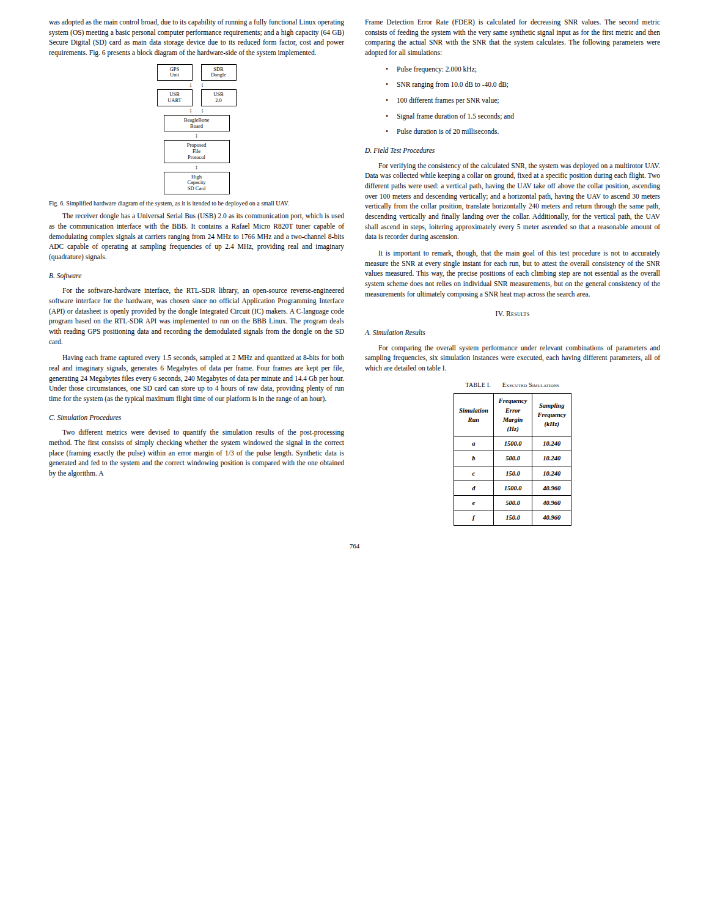was adopted as the main control broad, due to its capability of running a fully functional Linux operating system (OS) meeting a basic personal computer performance requirements; and a high capacity (64 GB) Secure Digital (SD) card as main data storage device due to its reduced form factor, cost and power requirements. Fig. 6 presents a block diagram of the hardware-side of the system implemented.
GPS
Unit
SDR
Dongle
↕↕
USB
UART
USB
2.0
↕↕
BeagleBone
Board
↕
Proposed
File
Protocol
↕
High
Capacity
SD Card
Fig. 6. Simplified hardware diagram of the system, as it is itended to be deployed on a small UAV.
The receiver dongle has a Universal Serial Bus (USB) 2.0 as its communication port, which is used as the communication interface with the BBB. It contains a Rafael Micro R820T tuner capable of demodulating complex signals at carriers ranging from 24 MHz to 1766 MHz and a two-channel 8-bits ADC capable of operating at sampling frequencies of up 2.4 MHz, providing real and imaginary (quadrature) signals.
B. Software
For the software-hardware interface, the RTL-SDR library, an open-source reverse-engineered software interface for the hardware, was chosen since no official Application Programming Interface (API) or datasheet is openly provided by the dongle Integrated Circuit (IC) makers. A C-language code program based on the RTL-SDR API was implemented to run on the BBB Linux. The program deals with reading GPS positioning data and recording the demodulated signals from the dongle on the SD card.
Having each frame captured every 1.5 seconds, sampled at 2 MHz and quantized at 8-bits for both real and imaginary signals, generates 6 Megabytes of data per frame. Four frames are kept per file, generating 24 Megabytes files every 6 seconds, 240 Megabytes of data per minute and 14.4 Gb per hour. Under those circumstances, one SD card can store up to 4 hours of raw data, providing plenty of run time for the system (as the typical maximum flight time of our platform is in the range of an hour).
C. Simulation Procedures
Two different metrics were devised to quantify the simulation results of the post-processing method. The first consists of simply checking whether the system windowed the signal in the correct place (framing exactly the pulse) within an error margin of 1/3 of the pulse length. Synthetic data is generated and fed to the system and the correct windowing position is compared with the one obtained by the algorithm. A
Frame Detection Error Rate (FDER) is calculated for decreasing SNR values. The second metric consists of feeding the system with the very same synthetic signal input as for the first metric and then comparing the actual SNR with the SNR that the system calculates. The following parameters were adopted for all simulations:
Pulse frequency: 2.000 kHz;
SNR ranging from 10.0 dB to -40.0 dB;
100 different frames per SNR value;
Signal frame duration of 1.5 seconds; and
Pulse duration is of 20 milliseconds.
D. Field Test Procedures
For verifying the consistency of the calculated SNR, the system was deployed on a multirotor UAV. Data was collected while keeping a collar on ground, fixed at a specific position during each flight. Two different paths were used: a vertical path, having the UAV take off above the collar position, ascending over 100 meters and descending vertically; and a horizontal path, having the UAV to ascend 30 meters vertically from the collar position, translate horizontally 240 meters and return through the same path, descending vertically and finally landing over the collar. Additionally, for the vertical path, the UAV shall ascend in steps, loitering approximately every 5 meter ascended so that a reasonable amount of data is recorder during ascension.
It is important to remark, though, that the main goal of this test procedure is not to accurately measure the SNR at every single instant for each run, but to attest the overall consistency of the SNR values measured. This way, the precise positions of each climbing step are not essential as the overall system scheme does not relies on individual SNR measurements, but on the general consistency of the measurements for ultimately composing a SNR heat map across the search area.
IV. Results
A. Simulation Results
For comparing the overall system performance under relevant combinations of parameters and sampling frequencies, six simulation instances were executed, each having different parameters, all of which are detailed on table I.
TABLE I. Executed Simulations
| Simulation Run | Frequency Error Margin (Hz) | Sampling Frequency (kHz) |
| --- | --- | --- |
| a | 1500.0 | 10.240 |
| b | 500.0 | 10.240 |
| c | 150.0 | 10.240 |
| d | 1500.0 | 40.960 |
| e | 500.0 | 40.960 |
| f | 150.0 | 40.960 |
764